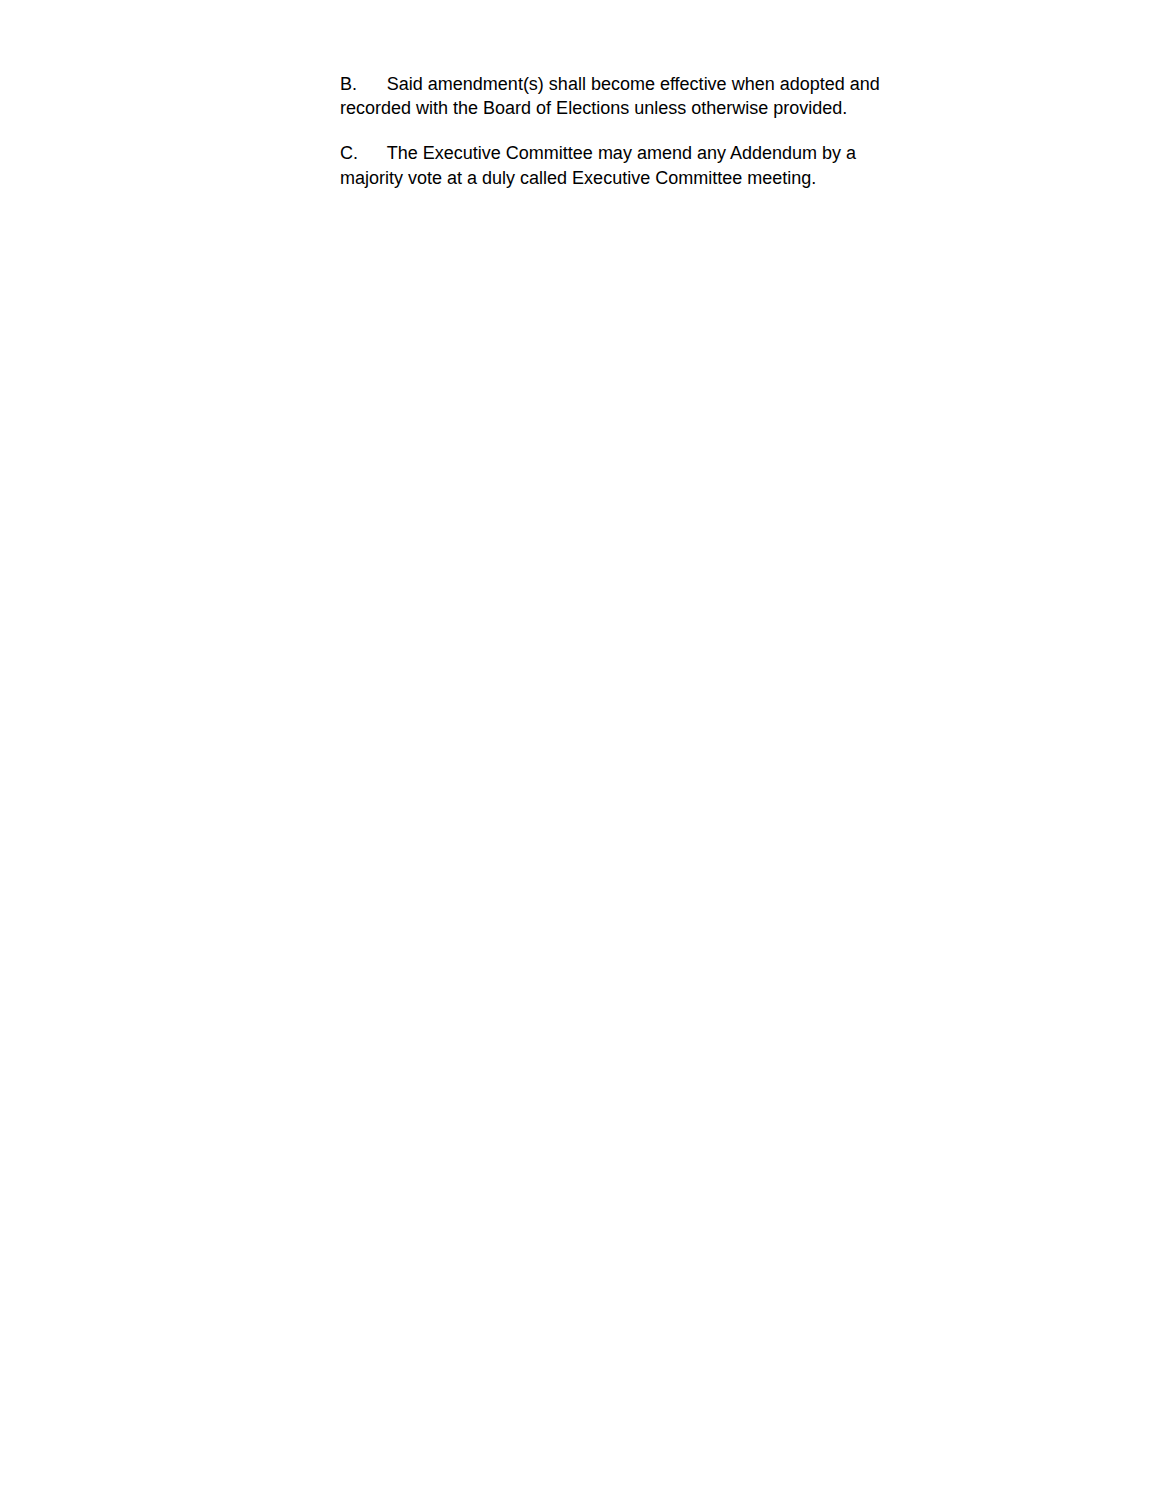B. Said amendment(s) shall become effective when adopted and recorded with the Board of Elections unless otherwise provided.
C. The Executive Committee may amend any Addendum by a majority vote at a duly called Executive Committee meeting.